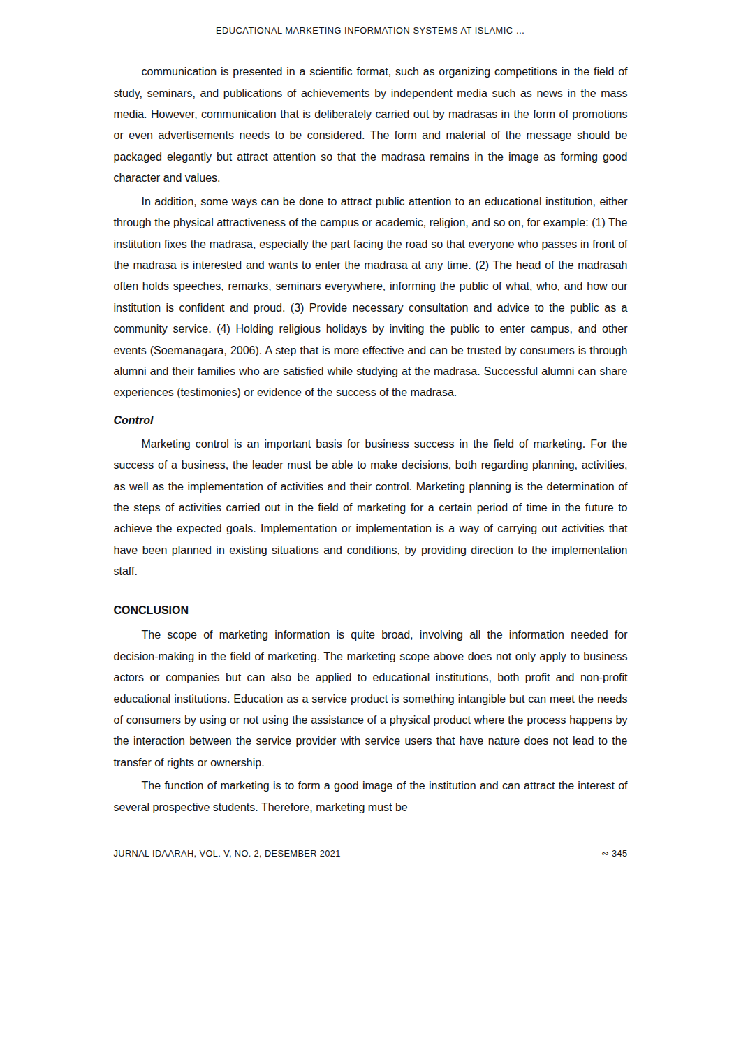EDUCATIONAL MARKETING INFORMATION SYSTEMS AT ISLAMIC …
communication is presented in a scientific format, such as organizing competitions in the field of study, seminars, and publications of achievements by independent media such as news in the mass media. However, communication that is deliberately carried out by madrasas in the form of promotions or even advertisements needs to be considered. The form and material of the message should be packaged elegantly but attract attention so that the madrasa remains in the image as forming good character and values.
In addition, some ways can be done to attract public attention to an educational institution, either through the physical attractiveness of the campus or academic, religion, and so on, for example: (1) The institution fixes the madrasa, especially the part facing the road so that everyone who passes in front of the madrasa is interested and wants to enter the madrasa at any time. (2) The head of the madrasah often holds speeches, remarks, seminars everywhere, informing the public of what, who, and how our institution is confident and proud. (3) Provide necessary consultation and advice to the public as a community service. (4) Holding religious holidays by inviting the public to enter campus, and other events (Soemanagara, 2006). A step that is more effective and can be trusted by consumers is through alumni and their families who are satisfied while studying at the madrasa. Successful alumni can share experiences (testimonies) or evidence of the success of the madrasa.
Control
Marketing control is an important basis for business success in the field of marketing. For the success of a business, the leader must be able to make decisions, both regarding planning, activities, as well as the implementation of activities and their control. Marketing planning is the determination of the steps of activities carried out in the field of marketing for a certain period of time in the future to achieve the expected goals. Implementation or implementation is a way of carrying out activities that have been planned in existing situations and conditions, by providing direction to the implementation staff.
Conclusion
The scope of marketing information is quite broad, involving all the information needed for decision-making in the field of marketing. The marketing scope above does not only apply to business actors or companies but can also be applied to educational institutions, both profit and non-profit educational institutions. Education as a service product is something intangible but can meet the needs of consumers by using or not using the assistance of a physical product where the process happens by the interaction between the service provider with service users that have nature does not lead to the transfer of rights or ownership.
The function of marketing is to form a good image of the institution and can attract the interest of several prospective students. Therefore, marketing must be
JURNAL IDAARAH, VOL. V, NO. 2, DESEMBER 2021 ∾ 345